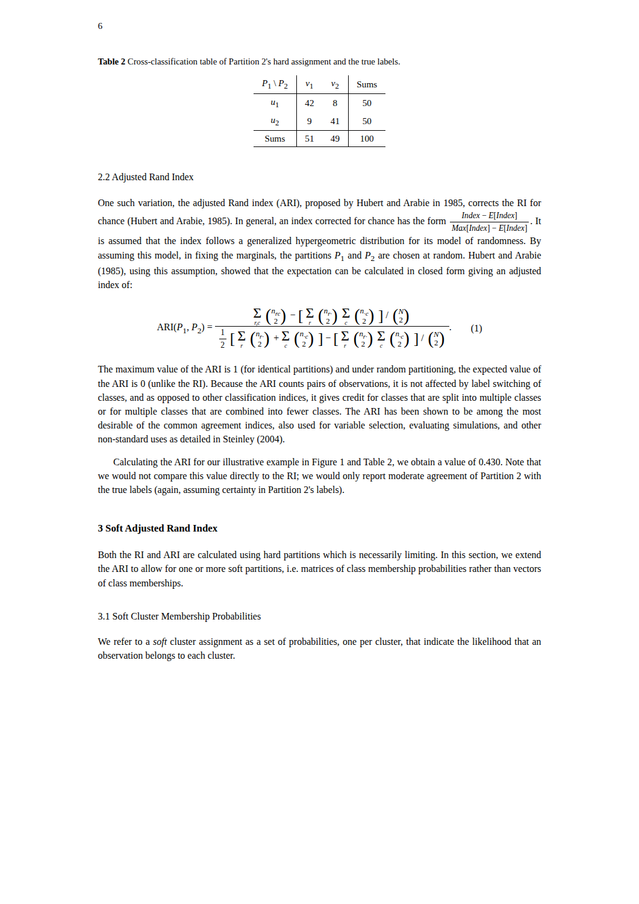6
Table 2 Cross-classification table of Partition 2's hard assignment and the true labels.
| P 1 \ P 2 | v 1 | v 2 | Sums |
| --- | --- | --- | --- |
| u 1 | 42 | 8 | 50 |
| u 2 | 9 | 41 | 50 |
| Sums | 51 | 49 | 100 |
2.2 Adjusted Rand Index
One such variation, the adjusted Rand index (ARI), proposed by Hubert and Arabie in 1985, corrects the RI for chance (Hubert and Arabie, 1985). In general, an index corrected for chance has the form Index − E[Index] Max[Index] − E[Index]. It is assumed that the index follows a generalized hypergeometric distribution for its model of randomness. By assuming this model, in fixing the marginals, the partitions P1 and P2 are chosen at random. Hubert and Arabie (1985), using this assumption, showed that the expectation can be calculated in closed form giving an adjusted index of:
ARI(P1, P2) = Σr,c (nrc 2) − [ Σr (nr·2) Σc (n·c 2) ] / (N 2) 12 [ Σr (nr·2) + Σc (n·c 2) ] − [ Σr (nr·2) Σc (n·c 2) ] / (N 2) .
(1)
The maximum value of the ARI is 1 (for identical partitions) and under random partitioning, the expected value of the ARI is 0 (unlike the RI). Because the ARI counts pairs of observations, it is not affected by label switching of classes, and as opposed to other classification indices, it gives credit for classes that are split into multiple classes or for multiple classes that are combined into fewer classes. The ARI has been shown to be among the most desirable of the common agreement indices, also used for variable selection, evaluating simulations, and other non-standard uses as detailed in Steinley (2004).
Calculating the ARI for our illustrative example in Figure 1 and Table 2, we obtain a value of 0.430. Note that we would not compare this value directly to the RI; we would only report moderate agreement of Partition 2 with the true labels (again, assuming certainty in Partition 2's labels).
3 Soft Adjusted Rand Index
Both the RI and ARI are calculated using hard partitions which is necessarily limiting. In this section, we extend the ARI to allow for one or more soft partitions, i.e. matrices of class membership probabilities rather than vectors of class memberships.
3.1 Soft Cluster Membership Probabilities
We refer to a soft cluster assignment as a set of probabilities, one per cluster, that indicate the likelihood that an observation belongs to each cluster.